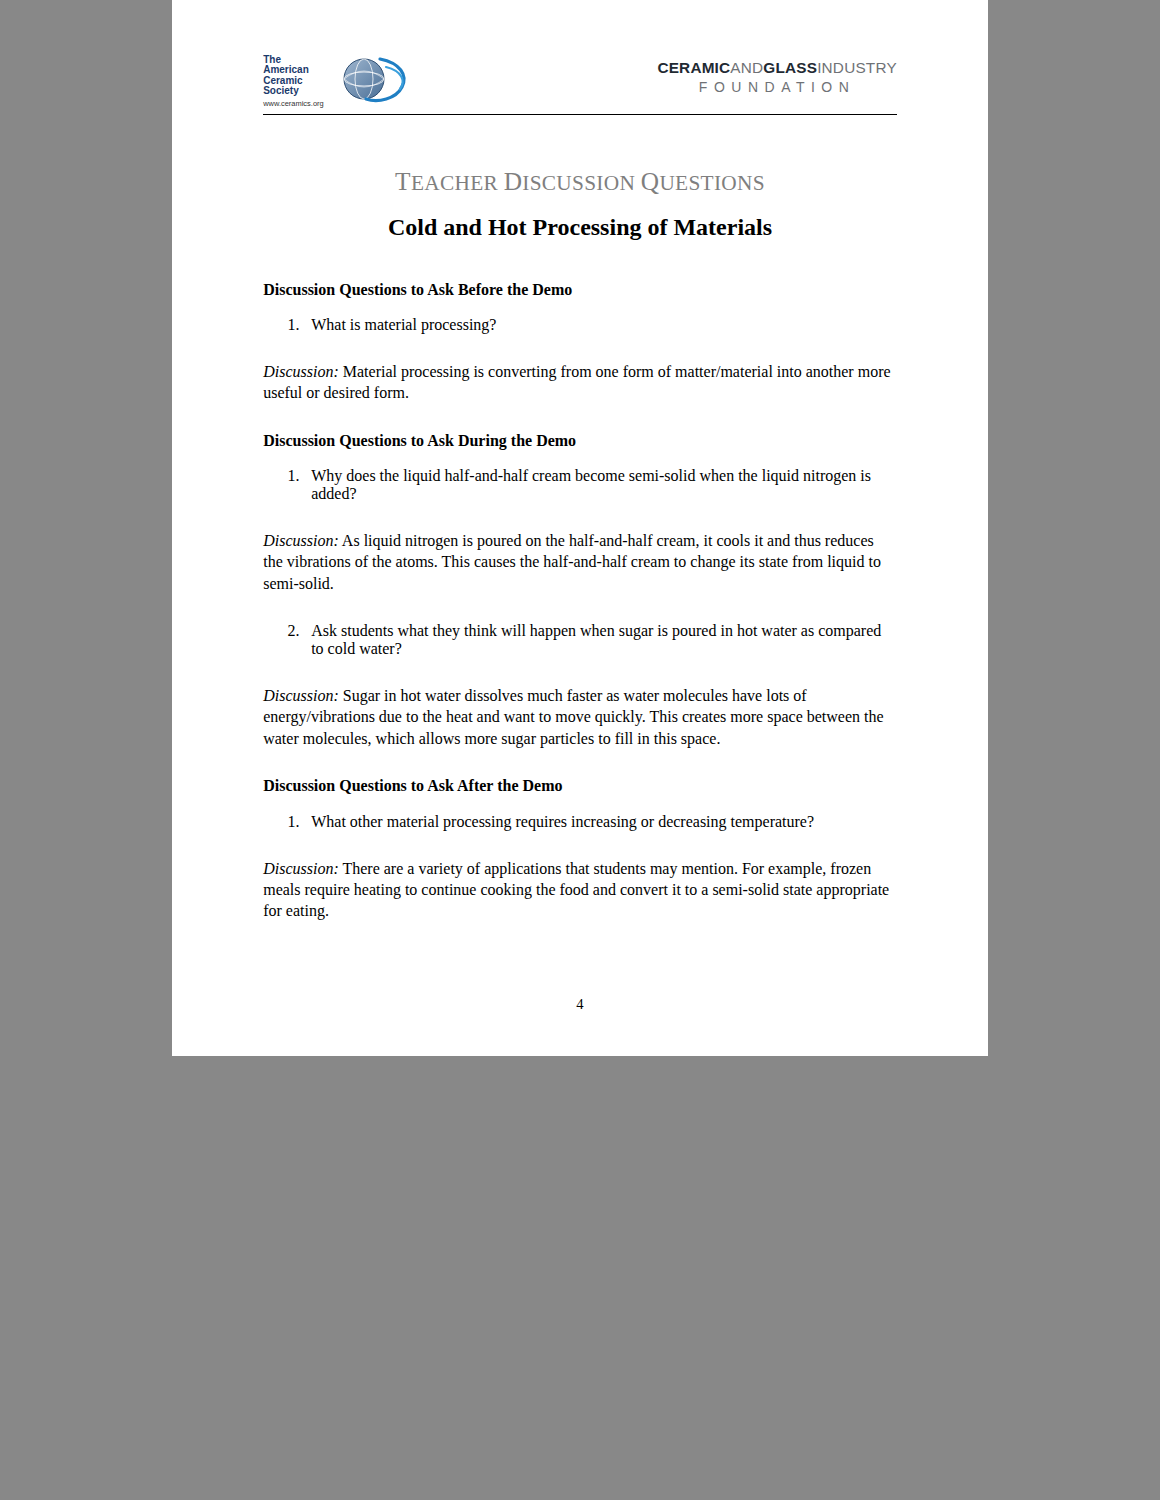The
American
Ceramic
Society www.ceramics.org
CERAMIC AND GLASS INDUSTRY
FOUNDATION
TEACHER DISCUSSION QUESTIONS
Cold and Hot Processing of Materials
Discussion Questions to Ask Before the Demo
What is material processing?
Discussion: Material processing is converting from one form of matter/material into another more useful or desired form.
Discussion Questions to Ask During the Demo
Why does the liquid half-and-half cream become semi-solid when the liquid nitrogen is added?
Discussion: As liquid nitrogen is poured on the half-and-half cream, it cools it and thus reduces the vibrations of the atoms. This causes the half-and-half cream to change its state from liquid to semi-solid.
Ask students what they think will happen when sugar is poured in hot water as compared to cold water?
Discussion: Sugar in hot water dissolves much faster as water molecules have lots of energy/vibrations due to the heat and want to move quickly. This creates more space between the water molecules, which allows more sugar particles to fill in this space.
Discussion Questions to Ask After the Demo
What other material processing requires increasing or decreasing temperature?
Discussion: There are a variety of applications that students may mention. For example, frozen meals require heating to continue cooking the food and convert it to a semi-solid state appropriate for eating.
4